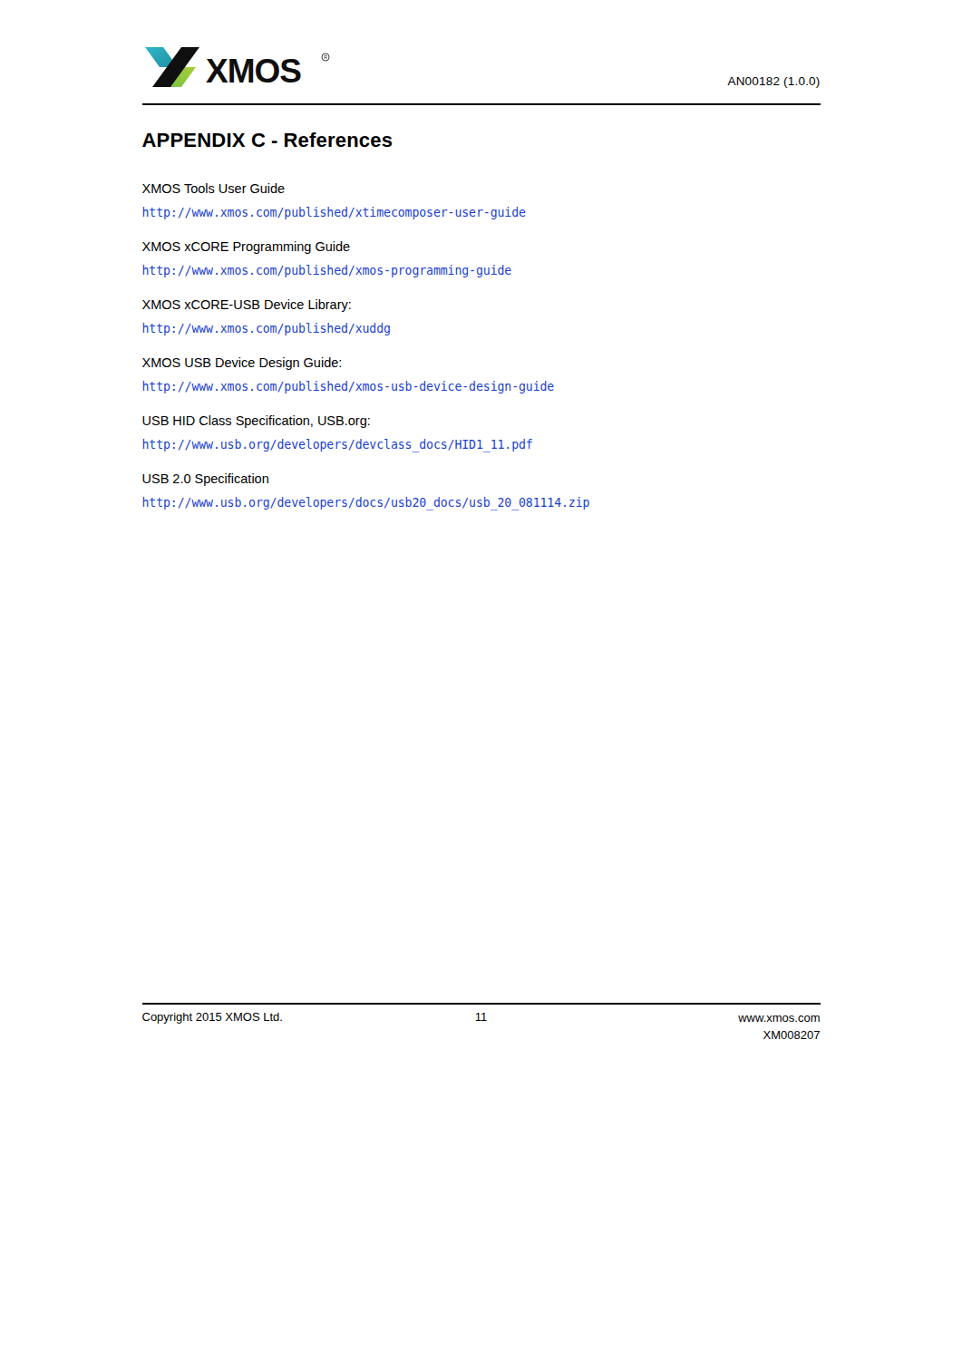XMOS R
AN00182 (1.0.0)
APPENDIX C-References
XMOS Tools User Guide
http://www.xmos.com/published/xtimecomposer-user-guide
XMOS xCORE Programming Guide
http://www.xmos.com/published/xmos-programming-guide
XMOS xCORE-USB Device Library:
http://www.xmos.com/published/xuddg
XMOS USB Device Design Guide:
http://www.xmos.com/published/xmos-usb-device-design-guide
USB HID Class Specification, USB.org:
http://www.usb.org/developers/devclass_docs/HID1_11.pdf
USB 2.0 Specification
http://www.usb.org/developers/docs/usb20_docs/usb_20_081114.zip
Copyright 2015 XMOS Ltd.
11
www.xmos.com XM008207